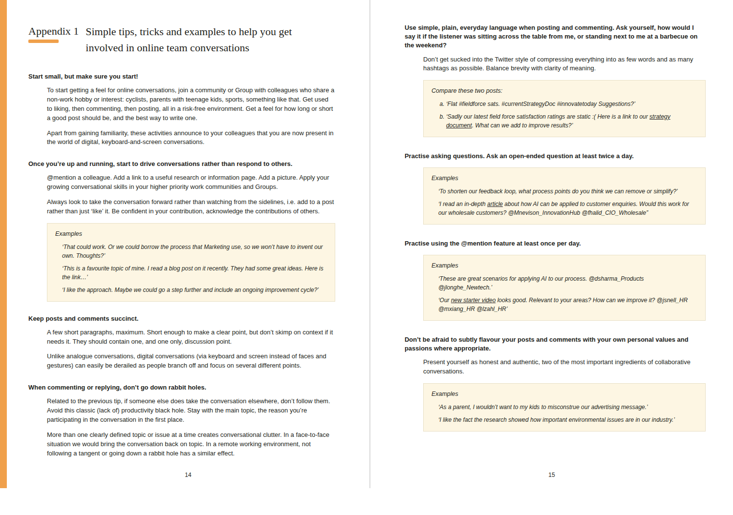Appendix 1
Simple tips, tricks and examples to help you get involved in online team conversations
Start small, but make sure you start!
To start getting a feel for online conversations, join a community or Group with colleagues who share a non-work hobby or interest: cyclists, parents with teenage kids, sports, something like that. Get used to liking, then commenting, then posting, all in a risk-free environment. Get a feel for how long or short a good post should be, and the best way to write one.
Apart from gaining familiarity, these activities announce to your colleagues that you are now present in the world of digital, keyboard-and-screen conversations.
Once you’re up and running, start to drive conversations rather than respond to others.
@mention a colleague. Add a link to a useful research or information page. Add a picture. Apply your growing conversational skills in your higher priority work communities and Groups.
Always look to take the conversation forward rather than watching from the sidelines, i.e. add to a post rather than just ‘like’ it. Be confident in your contribution, acknowledge the contributions of others.
Examples
‘That could work. Or we could borrow the process that Marketing use, so we won’t have to invent our own. Thoughts?’
‘This is a favourite topic of mine. I read a blog post on it recently. They had some great ideas. Here is the link…’
‘I like the approach. Maybe we could go a step further and include an ongoing improvement cycle?’
Keep posts and comments succinct.
A few short paragraphs, maximum. Short enough to make a clear point, but don’t skimp on context if it needs it. They should contain one, and one only, discussion point.
Unlike analogue conversations, digital conversations (via keyboard and screen instead of faces and gestures) can easily be derailed as people branch off and focus on several different points.
When commenting or replying, don’t go down rabbit holes.
Related to the previous tip, if someone else does take the conversation elsewhere, don’t follow them. Avoid this classic (lack of) productivity black hole. Stay with the main topic, the reason you’re participating in the conversation in the first place.
More than one clearly defined topic or issue at a time creates conversational clutter. In a face-to-face situation we would bring the conversation back on topic. In a remote working environment, not following a tangent or going down a rabbit hole has a similar effect.
14
Use simple, plain, everyday language when posting and commenting. Ask yourself, how would I say it if the listener was sitting across the table from me, or standing next to me at a barbecue on the weekend?
Don’t get sucked into the Twitter style of compressing everything into as few words and as many hashtags as possible. Balance brevity with clarity of meaning.
Compare these two posts:
‘Flat #fieldforce sats. #currentStrategyDoc #innovatetoday Suggestions?’
‘Sadly our latest field force satisfaction ratings are static :( Here is a link to our strategy document. What can we add to improve results?’
Practise asking questions. Ask an open-ended question at least twice a day.
Examples
‘To shorten our feedback loop, what process points do you think we can remove or simplify?’
‘I read an in-depth article about how AI can be applied to customer enquiries. Would this work for our wholesale customers? @Mnevison_InnovationHub @fhalid_CIO_Wholesale”
Practise using the @mention feature at least once per day.
Examples
‘These are great scenarios for applying AI to our process. @dsharma_Products @jlonghe_Newtech.’
‘Our new starter video looks good. Relevant to your areas? How can we improve it? @jsnell_HR @mxiang_HR @lzahl_HR’
Don’t be afraid to subtly flavour your posts and comments with your own personal values and passions where appropriate.
Present yourself as honest and authentic, two of the most important ingredients of collaborative conversations.
Examples
‘As a parent, I wouldn’t want to my kids to misconstrue our advertising message.’
‘I like the fact the research showed how important environmental issues are in our industry.’
15